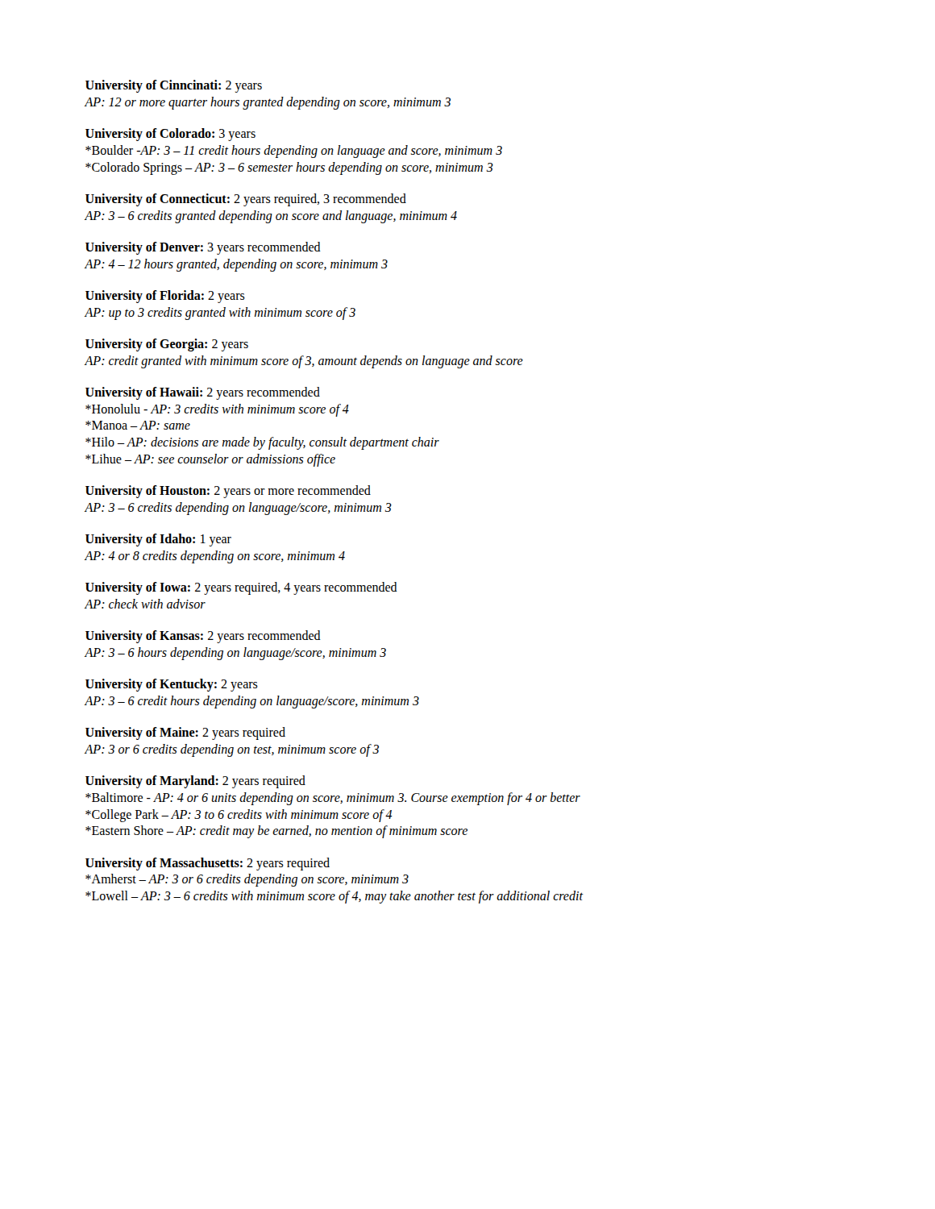University of Cinncinati: 2 years
AP: 12 or more quarter hours granted depending on score, minimum 3
University of Colorado: 3 years
*Boulder -AP: 3 – 11 credit hours depending on language and score, minimum 3
*Colorado Springs – AP: 3 – 6 semester hours depending on score, minimum 3
University of Connecticut: 2 years required, 3 recommended
AP: 3 – 6 credits granted depending on score and language, minimum 4
University of Denver: 3 years recommended
AP: 4 – 12 hours granted, depending on score, minimum 3
University of Florida: 2 years
AP: up to 3 credits granted with minimum score of 3
University of Georgia: 2 years
AP: credit granted with minimum score of 3, amount depends on language and score
University of Hawaii: 2 years recommended
*Honolulu - AP: 3 credits with minimum score of 4
*Manoa – AP: same
*Hilo – AP: decisions are made by faculty, consult department chair
*Lihue – AP: see counselor or admissions office
University of Houston: 2 years or more recommended
AP: 3 – 6 credits depending on language/score, minimum 3
University of Idaho: 1 year
AP: 4 or 8 credits depending on score, minimum 4
University of Iowa: 2 years required, 4 years recommended
AP: check with advisor
University of Kansas: 2 years recommended
AP: 3 – 6 hours depending on language/score, minimum 3
University of Kentucky: 2 years
AP: 3 – 6 credit hours depending on language/score, minimum 3
University of Maine: 2 years required
AP: 3 or 6 credits depending on test, minimum score of 3
University of Maryland: 2 years required
*Baltimore - AP: 4 or 6 units depending on score, minimum 3. Course exemption for 4 or better
*College Park – AP: 3 to 6 credits with minimum score of 4
*Eastern Shore – AP: credit may be earned, no mention of minimum score
University of Massachusetts: 2 years required
*Amherst – AP: 3 or 6 credits depending on score, minimum 3
*Lowell – AP: 3 – 6 credits with minimum score of 4, may take another test for additional credit